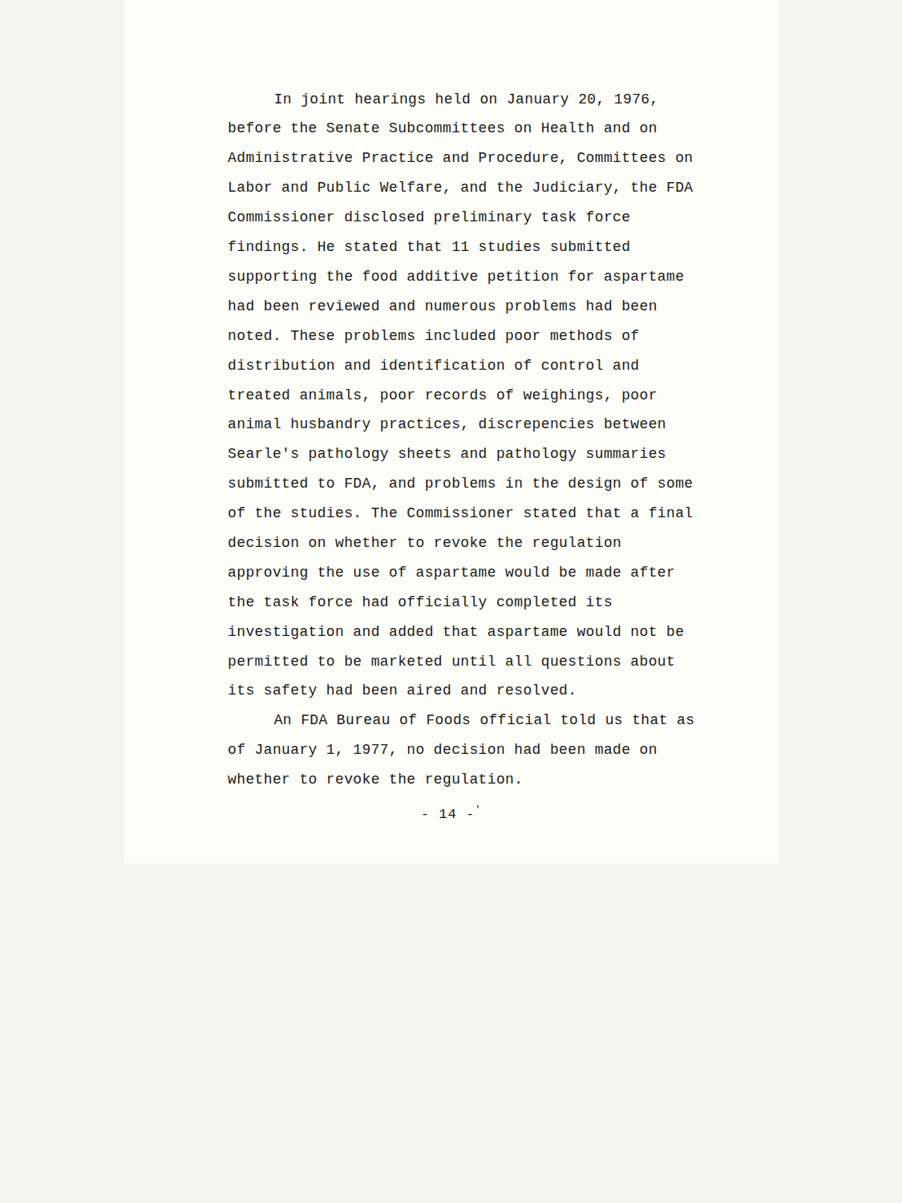In joint hearings held on January 20, 1976, before the Senate Subcommittees on Health and on Administrative Practice and Procedure, Committees on Labor and Public Welfare, and the Judiciary, the FDA Commissioner disclosed preliminary task force findings. He stated that 11 studies submitted supporting the food additive petition for aspartame had been reviewed and numerous problems had been noted. These problems included poor methods of distribution and identification of control and treated animals, poor records of weighings, poor animal husbandry practices, discrepencies between Searle's pathology sheets and pathology summaries submitted to FDA, and problems in the design of some of the studies. The Commissioner stated that a final decision on whether to revoke the regulation approving the use of aspartame would be made after the task force had officially completed its investigation and added that aspartame would not be permitted to be marketed until all questions about its safety had been aired and resolved.
An FDA Bureau of Foods official told us that as of January 1, 1977, no decision had been made on whether to revoke the regulation.
- 14 -'